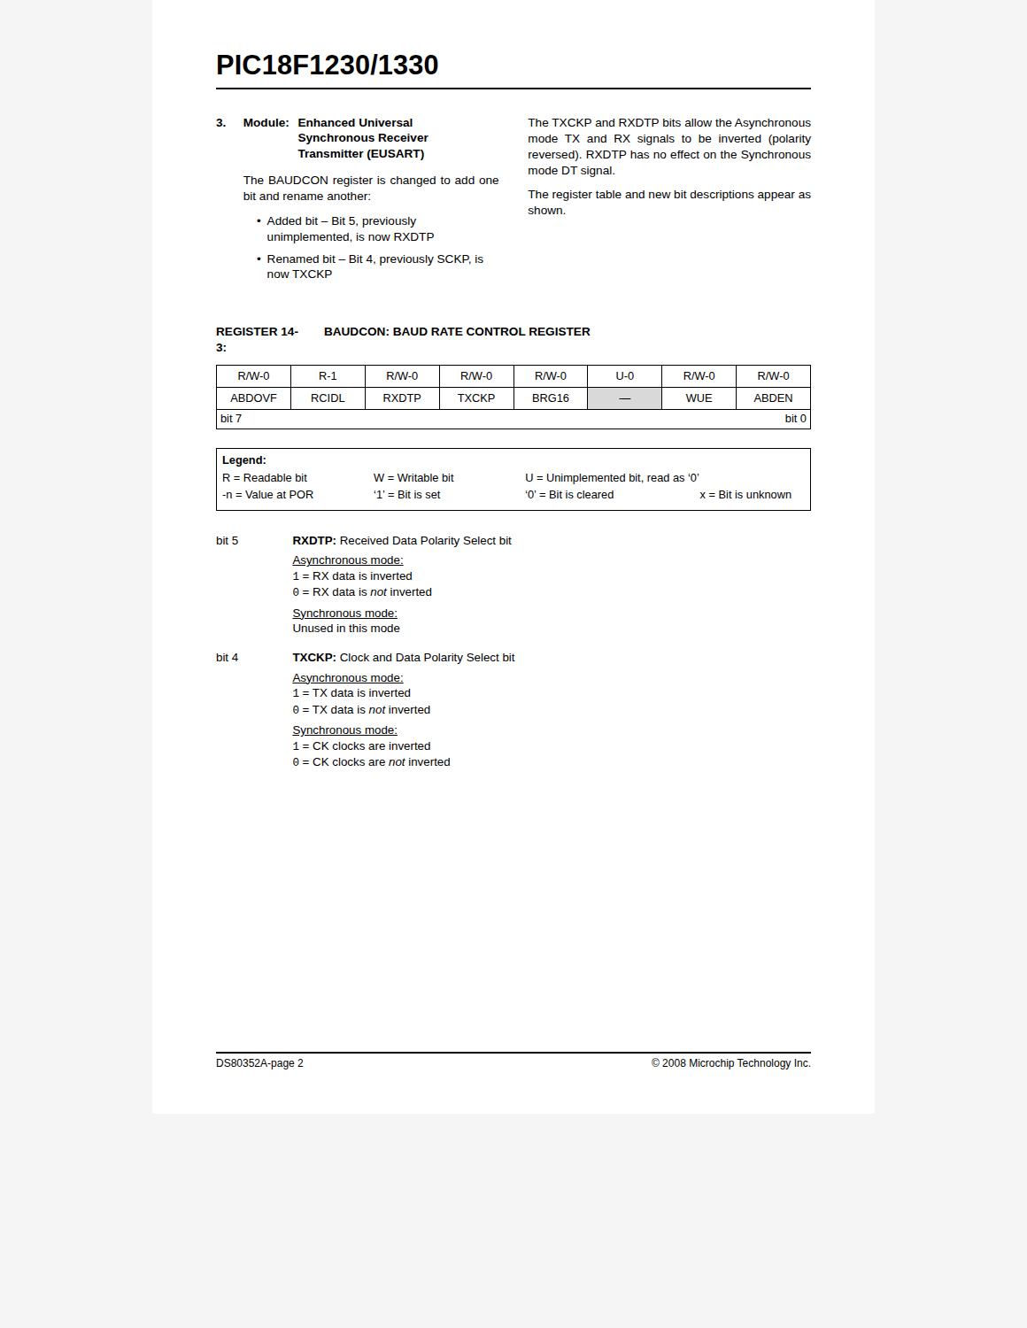PIC18F1230/1330
3.
Module: Enhanced Universal
Synchronous Receiver
Transmitter (EUSART)
The BAUDCON register is changed to add one bit and rename another:
Added bit – Bit 5, previously unimplemented, is now RXDTP
Renamed bit – Bit 4, previously SCKP, is now TXCKP
The TXCKP and RXDTP bits allow the Asynchronous mode TX and RX signals to be inverted (polarity reversed). RXDTP has no effect on the Synchronous mode DT signal.
The register table and new bit descriptions appear as shown.
REGISTER 14-3: BAUDCON: BAUD RATE CONTROL REGISTER
| R/W-0 | R-1 | R/W-0 | R/W-0 | R/W-0 | U-0 | R/W-0 | R/W-0 |
| ABDOVF | RCIDL | RXDTP | TXCKP | BRG16 | — | WUE | ABDEN |
bit 7 bit 0
Legend:
| R = Readable bit | W = Writable bit | U = Unimplemented bit, read as ‘0’ |
| -n = Value at POR | ‘1’ = Bit is set | ‘0’ = Bit is cleared | x = Bit is unknown |
bit 5
RXDTP: Received Data Polarity Select bit
Asynchronous mode:
1 = RX data is inverted
0 = RX data is not inverted
Synchronous mode:
Unused in this mode
bit 4
TXCKP: Clock and Data Polarity Select bit
Asynchronous mode:
1 = TX data is inverted
0 = TX data is not inverted
Synchronous mode:
1 = CK clocks are inverted
0 = CK clocks are not inverted
DS80352A-page 2 © 2008 Microchip Technology Inc.